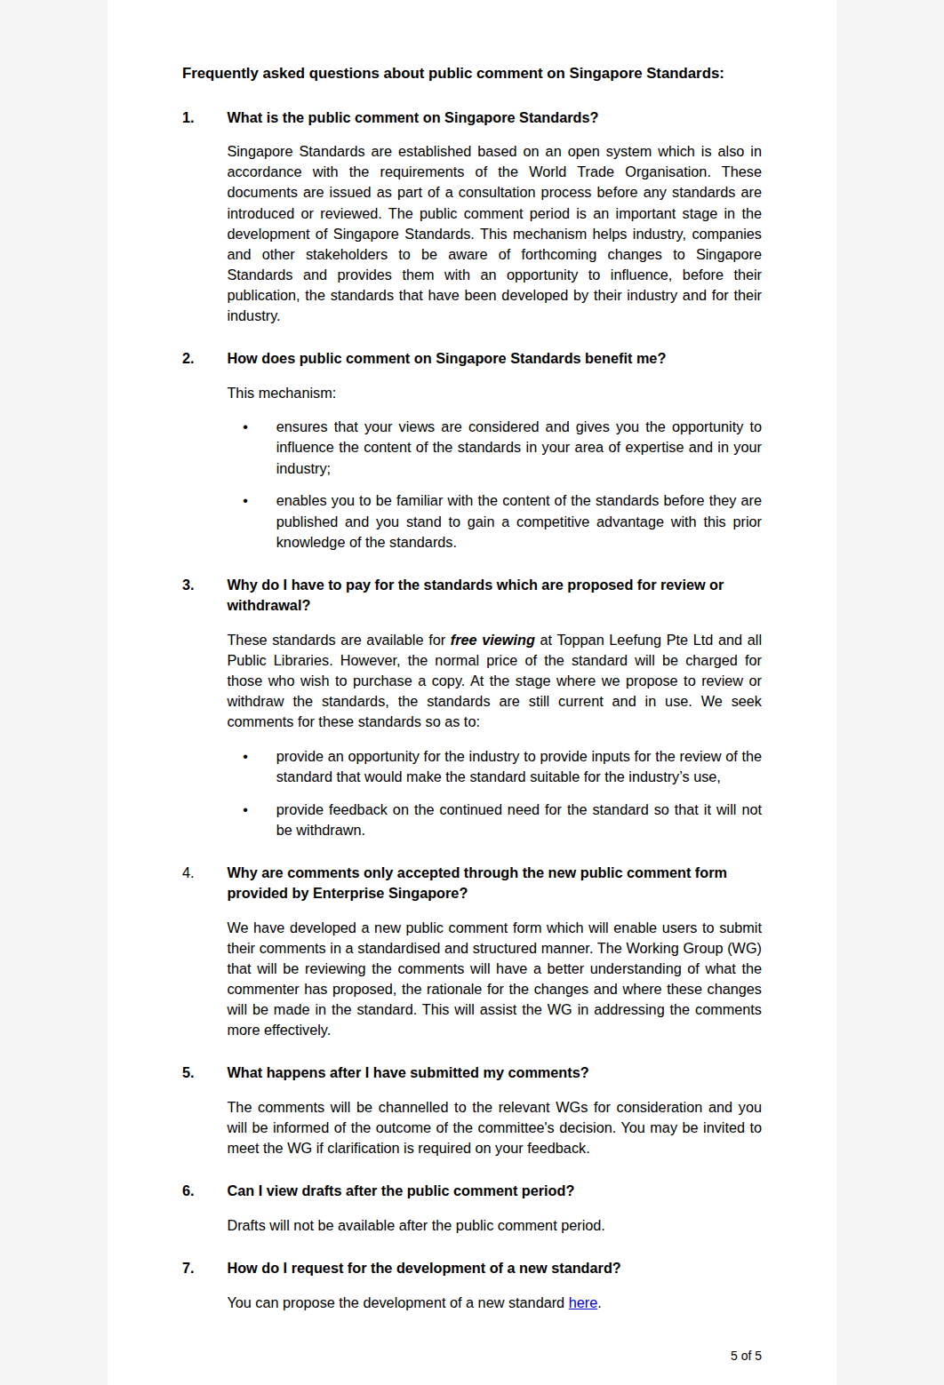Frequently asked questions about public comment on Singapore Standards:
1. What is the public comment on Singapore Standards?
Singapore Standards are established based on an open system which is also in accordance with the requirements of the World Trade Organisation. These documents are issued as part of a consultation process before any standards are introduced or reviewed. The public comment period is an important stage in the development of Singapore Standards. This mechanism helps industry, companies and other stakeholders to be aware of forthcoming changes to Singapore Standards and provides them with an opportunity to influence, before their publication, the standards that have been developed by their industry and for their industry.
2. How does public comment on Singapore Standards benefit me?
This mechanism:
•ensures that your views are considered and gives you the opportunity to influence the content of the standards in your area of expertise and in your industry;
•enables you to be familiar with the content of the standards before they are published and you stand to gain a competitive advantage with this prior knowledge of the standards.
3. Why do I have to pay for the standards which are proposed for review or withdrawal?
These standards are available for free viewing at Toppan Leefung Pte Ltd and all Public Libraries. However, the normal price of the standard will be charged for those who wish to purchase a copy. At the stage where we propose to review or withdraw the standards, the standards are still current and in use. We seek comments for these standards so as to:
•provide an opportunity for the industry to provide inputs for the review of the standard that would make the standard suitable for the industry’s use,
•provide feedback on the continued need for the standard so that it will not be withdrawn.
4. Why are comments only accepted through the new public comment form provided by Enterprise Singapore?
We have developed a new public comment form which will enable users to submit their comments in a standardised and structured manner. The Working Group (WG) that will be reviewing the comments will have a better understanding of what the commenter has proposed, the rationale for the changes and where these changes will be made in the standard. This will assist the WG in addressing the comments more effectively.
5. What happens after I have submitted my comments?
The comments will be channelled to the relevant WGs for consideration and you will be informed of the outcome of the committee's decision. You may be invited to meet the WG if clarification is required on your feedback.
6. Can I view drafts after the public comment period?
Drafts will not be available after the public comment period.
7. How do I request for the development of a new standard?
You can propose the development of a new standard here.
5 of 5